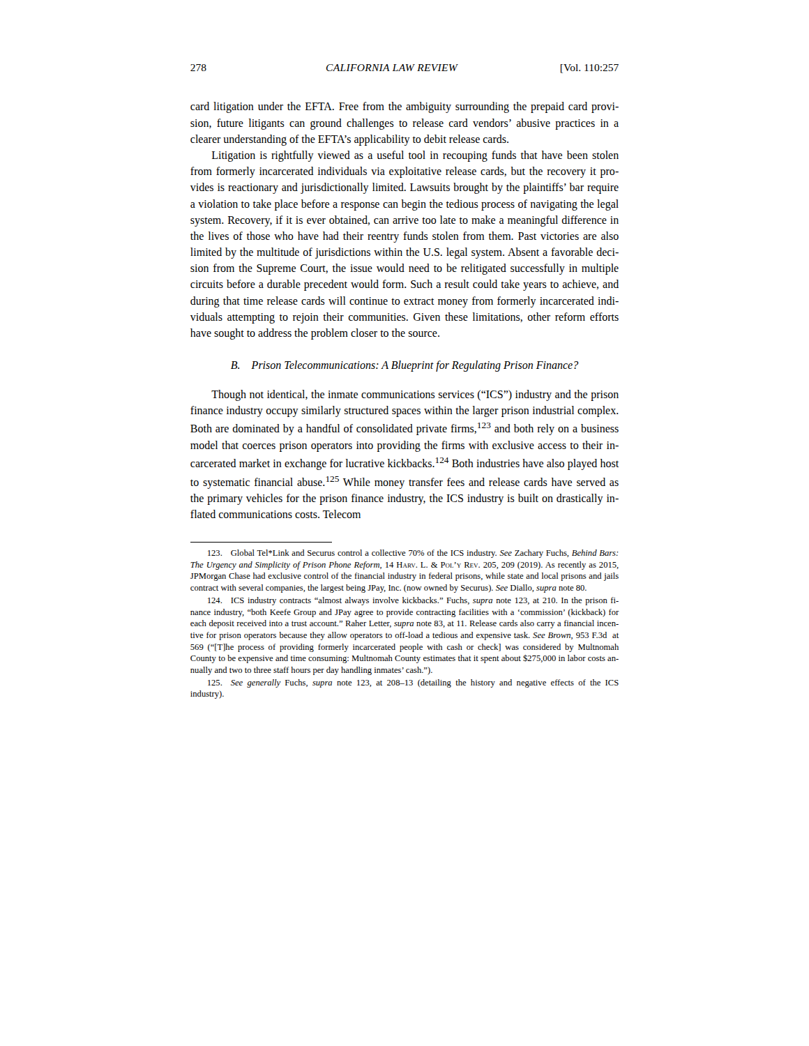278
CALIFORNIA LAW REVIEW
[Vol. 110:257
card litigation under the EFTA. Free from the ambiguity surrounding the prepaid card provision, future litigants can ground challenges to release card vendors’ abusive practices in a clearer understanding of the EFTA’s applicability to debit release cards.
Litigation is rightfully viewed as a useful tool in recouping funds that have been stolen from formerly incarcerated individuals via exploitative release cards, but the recovery it provides is reactionary and jurisdictionally limited. Lawsuits brought by the plaintiffs’ bar require a violation to take place before a response can begin the tedious process of navigating the legal system. Recovery, if it is ever obtained, can arrive too late to make a meaningful difference in the lives of those who have had their reentry funds stolen from them. Past victories are also limited by the multitude of jurisdictions within the U.S. legal system. Absent a favorable decision from the Supreme Court, the issue would need to be relitigated successfully in multiple circuits before a durable precedent would form. Such a result could take years to achieve, and during that time release cards will continue to extract money from formerly incarcerated individuals attempting to rejoin their communities. Given these limitations, other reform efforts have sought to address the problem closer to the source.
B. Prison Telecommunications: A Blueprint for Regulating Prison Finance?
Though not identical, the inmate communications services (“ICS”) industry and the prison finance industry occupy similarly structured spaces within the larger prison industrial complex. Both are dominated by a handful of consolidated private firms,123 and both rely on a business model that coerces prison operators into providing the firms with exclusive access to their incarcerated market in exchange for lucrative kickbacks.124 Both industries have also played host to systematic financial abuse.125 While money transfer fees and release cards have served as the primary vehicles for the prison finance industry, the ICS industry is built on drastically inflated communications costs. Telecom
123. Global Tel*Link and Securus control a collective 70% of the ICS industry. See Zachary Fuchs, Behind Bars: The Urgency and Simplicity of Prison Phone Reform, 14 Harv. L. & Pol’y Rev. 205, 209 (2019). As recently as 2015, JPMorgan Chase had exclusive control of the financial industry in federal prisons, while state and local prisons and jails contract with several companies, the largest being JPay, Inc. (now owned by Securus). See Diallo, supra note 80.
124. ICS industry contracts “almost always involve kickbacks.” Fuchs, supra note 123, at 210. In the prison finance industry, “both Keefe Group and JPay agree to provide contracting facilities with a ‘commission’ (kickback) for each deposit received into a trust account.” Raher Letter, supra note 83, at 11. Release cards also carry a financial incentive for prison operators because they allow operators to off-load a tedious and expensive task. See Brown, 953 F.3d at 569 (“[T]he process of providing formerly incarcerated people with cash or check] was considered by Multnomah County to be expensive and time consuming: Multnomah County estimates that it spent about $275,000 in labor costs annually and two to three staff hours per day handling inmates’ cash.”).
125. See generally Fuchs, supra note 123, at 208–13 (detailing the history and negative effects of the ICS industry).